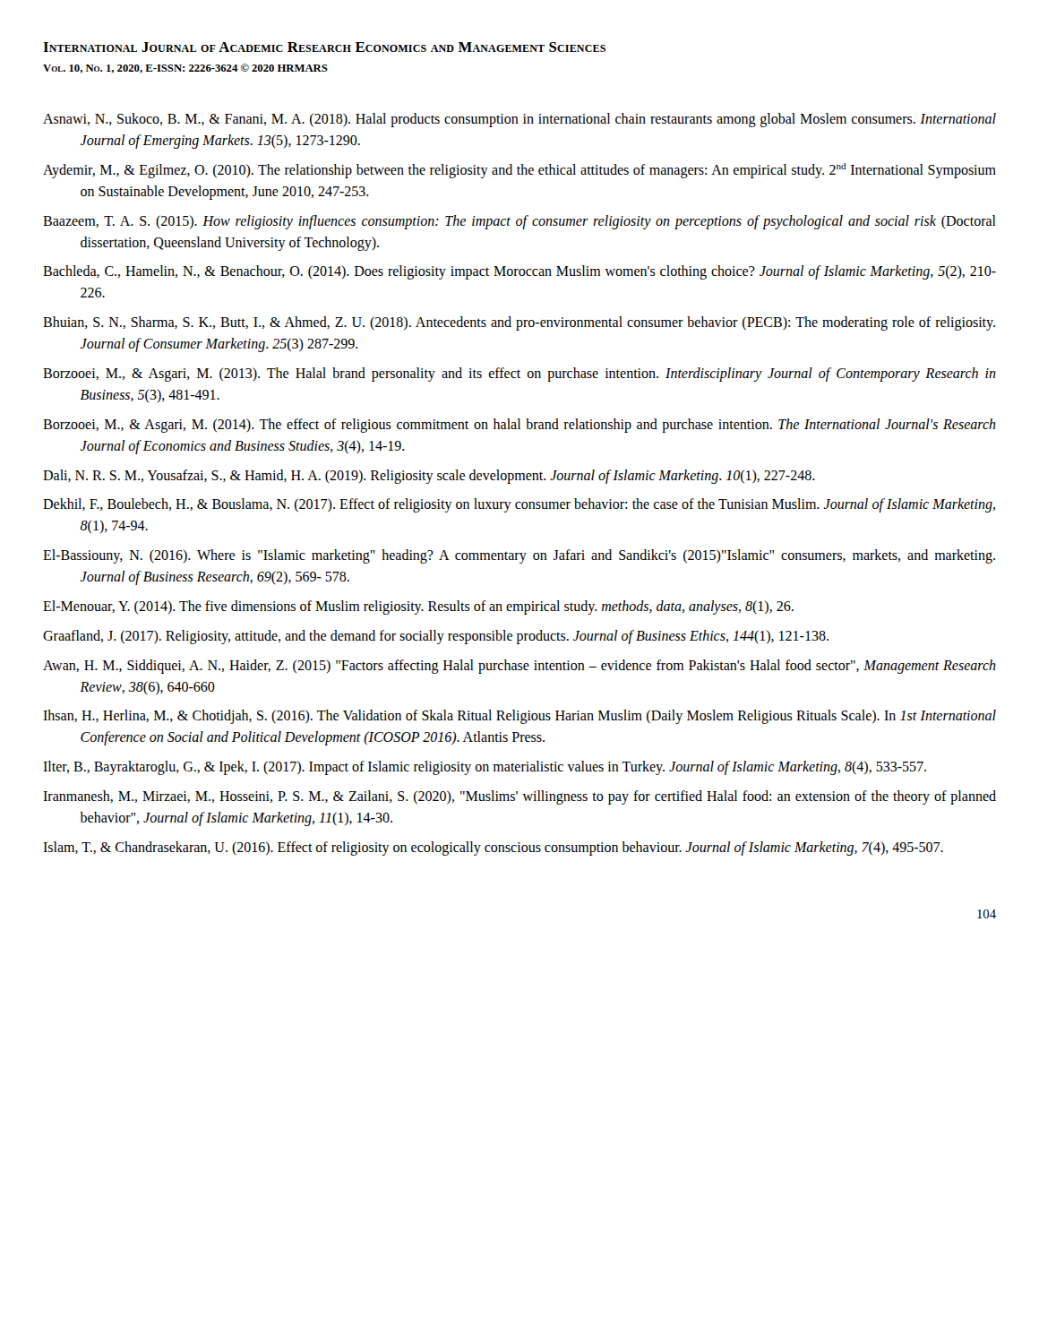International Journal of Academic Research Economics and Management Sciences
Vol. 10, No. 1, 2020, E-ISSN: 2226-3624 © 2020 HRMARS
Asnawi, N., Sukoco, B. M., & Fanani, M. A. (2018). Halal products consumption in international chain restaurants among global Moslem consumers. International Journal of Emerging Markets. 13(5), 1273-1290.
Aydemir, M., & Egilmez, O. (2010). The relationship between the religiosity and the ethical attitudes of managers: An empirical study. 2nd International Symposium on Sustainable Development, June 2010, 247-253.
Baazeem, T. A. S. (2015). How religiosity influences consumption: The impact of consumer religiosity on perceptions of psychological and social risk (Doctoral dissertation, Queensland University of Technology).
Bachleda, C., Hamelin, N., & Benachour, O. (2014). Does religiosity impact Moroccan Muslim women's clothing choice? Journal of Islamic Marketing, 5(2), 210-226.
Bhuian, S. N., Sharma, S. K., Butt, I., & Ahmed, Z. U. (2018). Antecedents and pro-environmental consumer behavior (PECB): The moderating role of religiosity. Journal of Consumer Marketing. 25(3) 287-299.
Borzooei, M., & Asgari, M. (2013). The Halal brand personality and its effect on purchase intention. Interdisciplinary Journal of Contemporary Research in Business, 5(3), 481-491.
Borzooei, M., & Asgari, M. (2014). The effect of religious commitment on halal brand relationship and purchase intention. The International Journal's Research Journal of Economics and Business Studies, 3(4), 14-19.
Dali, N. R. S. M., Yousafzai, S., & Hamid, H. A. (2019). Religiosity scale development. Journal of Islamic Marketing. 10(1), 227-248.
Dekhil, F., Boulebech, H., & Bouslama, N. (2017). Effect of religiosity on luxury consumer behavior: the case of the Tunisian Muslim. Journal of Islamic Marketing, 8(1), 74-94.
El-Bassiouny, N. (2016). Where is "Islamic marketing" heading? A commentary on Jafari and Sandikci's (2015)"Islamic" consumers, markets, and marketing. Journal of Business Research, 69(2), 569- 578.
El-Menouar, Y. (2014). The five dimensions of Muslim religiosity. Results of an empirical study. methods, data, analyses, 8(1), 26.
Graafland, J. (2017). Religiosity, attitude, and the demand for socially responsible products. Journal of Business Ethics, 144(1), 121-138.
Awan, H. M., Siddiquei, A. N., Haider, Z. (2015) "Factors affecting Halal purchase intention – evidence from Pakistan's Halal food sector", Management Research Review, 38(6), 640-660
Ihsan, H., Herlina, M., & Chotidjah, S. (2016). The Validation of Skala Ritual Religious Harian Muslim (Daily Moslem Religious Rituals Scale). In 1st International Conference on Social and Political Development (ICOSOP 2016). Atlantis Press.
Ilter, B., Bayraktaroglu, G., & Ipek, I. (2017). Impact of Islamic religiosity on materialistic values in Turkey. Journal of Islamic Marketing, 8(4), 533-557.
Iranmanesh, M., Mirzaei, M., Hosseini, P. S. M., & Zailani, S. (2020), "Muslims' willingness to pay for certified Halal food: an extension of the theory of planned behavior", Journal of Islamic Marketing, 11(1), 14-30.
Islam, T., & Chandrasekaran, U. (2016). Effect of religiosity on ecologically conscious consumption behaviour. Journal of Islamic Marketing, 7(4), 495-507.
104